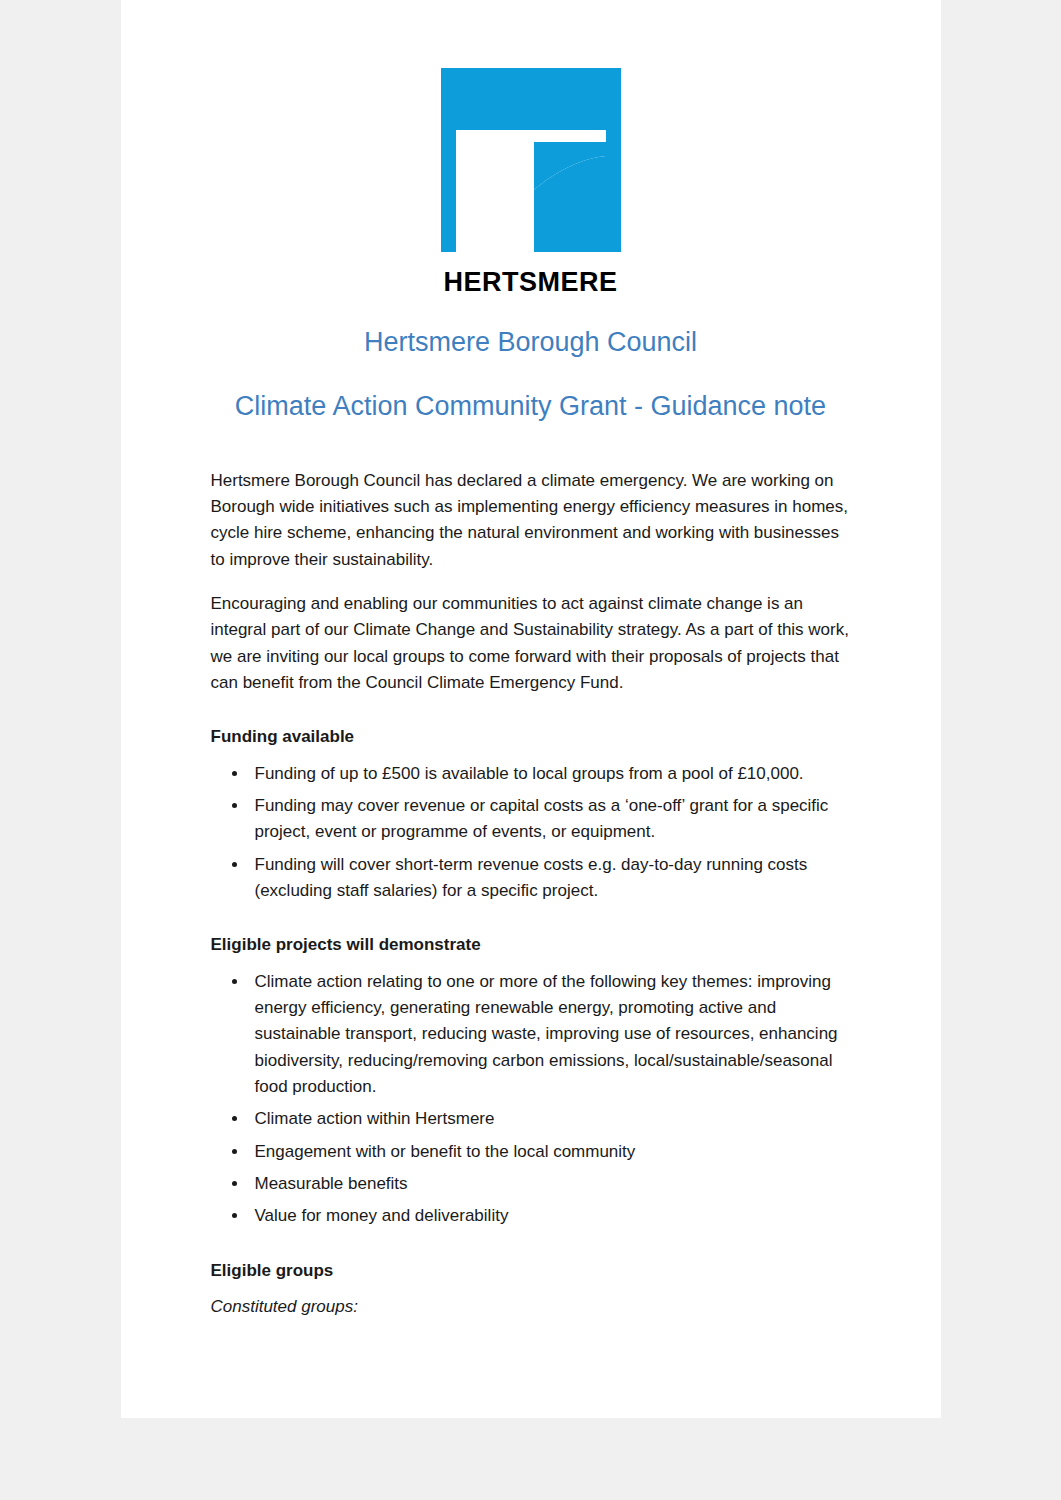HERTSMERE
Hertsmere Borough Council
Climate Action Community Grant - Guidance note
Hertsmere Borough Council has declared a climate emergency. We are working on Borough wide initiatives such as implementing energy efficiency measures in homes, cycle hire scheme, enhancing the natural environment and working with businesses to improve their sustainability.
Encouraging and enabling our communities to act against climate change is an integral part of our Climate Change and Sustainability strategy. As a part of this work, we are inviting our local groups to come forward with their proposals of projects that can benefit from the Council Climate Emergency Fund.
Funding available
Funding of up to £500 is available to local groups from a pool of £10,000.
Funding may cover revenue or capital costs as a ‘one-off’ grant for a specific project, event or programme of events, or equipment.
Funding will cover short-term revenue costs e.g. day-to-day running costs (excluding staff salaries) for a specific project.
Eligible projects will demonstrate
Climate action relating to one or more of the following key themes: improving energy efficiency, generating renewable energy, promoting active and sustainable transport, reducing waste, improving use of resources, enhancing biodiversity, reducing/removing carbon emissions, local/sustainable/seasonal food production.
Climate action within Hertsmere
Engagement with or benefit to the local community
Measurable benefits
Value for money and deliverability
Eligible groups
Constituted groups: